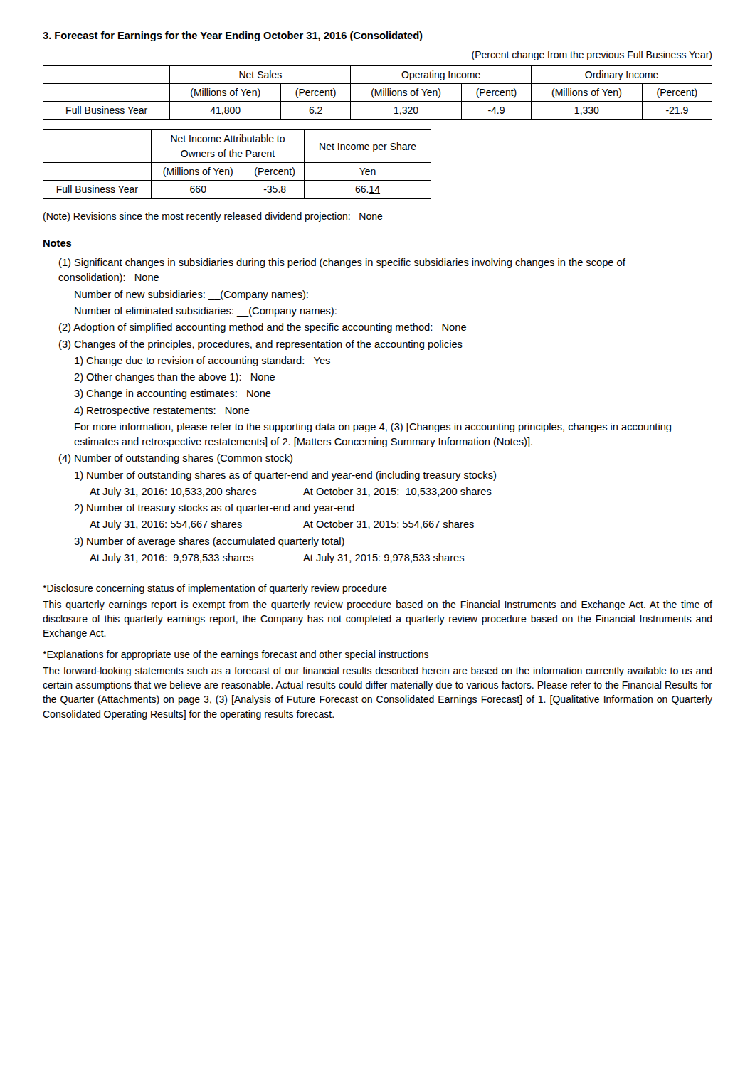3. Forecast for Earnings for the Year Ending October 31, 2016 (Consolidated)
(Percent change from the previous Full Business Year)
| | Net Sales | Operating Income | Ordinary Income |
| | (Millions of Yen) | (Percent) | (Millions of Yen) | (Percent) | (Millions of Yen) | (Percent) |
| Full Business Year | 41,800 | 6.2 | 1,320 | -4.9 | 1,330 | -21.9 |
| | Net Income Attributable to Owners of the Parent | Net Income per Share |
| | (Millions of Yen) | (Percent) | Yen |
| Full Business Year | 660 | -35.8 | 66. 14 |
(Note) Revisions since the most recently released dividend projection: None
Notes
(1) Significant changes in subsidiaries during this period (changes in specific subsidiaries involving changes in the scope of consolidation): None
Number of new subsidiaries: __(Company names):
Number of eliminated subsidiaries: __(Company names):
(2) Adoption of simplified accounting method and the specific accounting method: None
(3) Changes of the principles, procedures, and representation of the accounting policies
1) Change due to revision of accounting standard: Yes
2) Other changes than the above 1): None
3) Change in accounting estimates: None
4) Retrospective restatements: None
For more information, please refer to the supporting data on page 4, (3) [Changes in accounting principles, changes in accounting estimates and retrospective restatements] of 2. [Matters Concerning Summary Information (Notes)].
(4) Number of outstanding shares (Common stock)
1) Number of outstanding shares as of quarter-end and year-end (including treasury stocks)
At July 31, 2016: 10,533,200 shares At October 31, 2015: 10,533,200 shares
2) Number of treasury stocks as of quarter-end and year-end
At July 31, 2016: 554,667 shares At October 31, 2015: 554,667 shares
3) Number of average shares (accumulated quarterly total)
At July 31, 2016: 9,978,533 shares At July 31, 2015: 9,978,533 shares
*Disclosure concerning status of implementation of quarterly review procedure
This quarterly earnings report is exempt from the quarterly review procedure based on the Financial Instruments and Exchange Act. At the time of disclosure of this quarterly earnings report, the Company has not completed a quarterly review procedure based on the Financial Instruments and Exchange Act.
*Explanations for appropriate use of the earnings forecast and other special instructions
The forward-looking statements such as a forecast of our financial results described herein are based on the information currently available to us and certain assumptions that we believe are reasonable. Actual results could differ materially due to various factors. Please refer to the Financial Results for the Quarter (Attachments) on page 3, (3) [Analysis of Future Forecast on Consolidated Earnings Forecast] of 1. [Qualitative Information on Quarterly Consolidated Operating Results] for the operating results forecast.